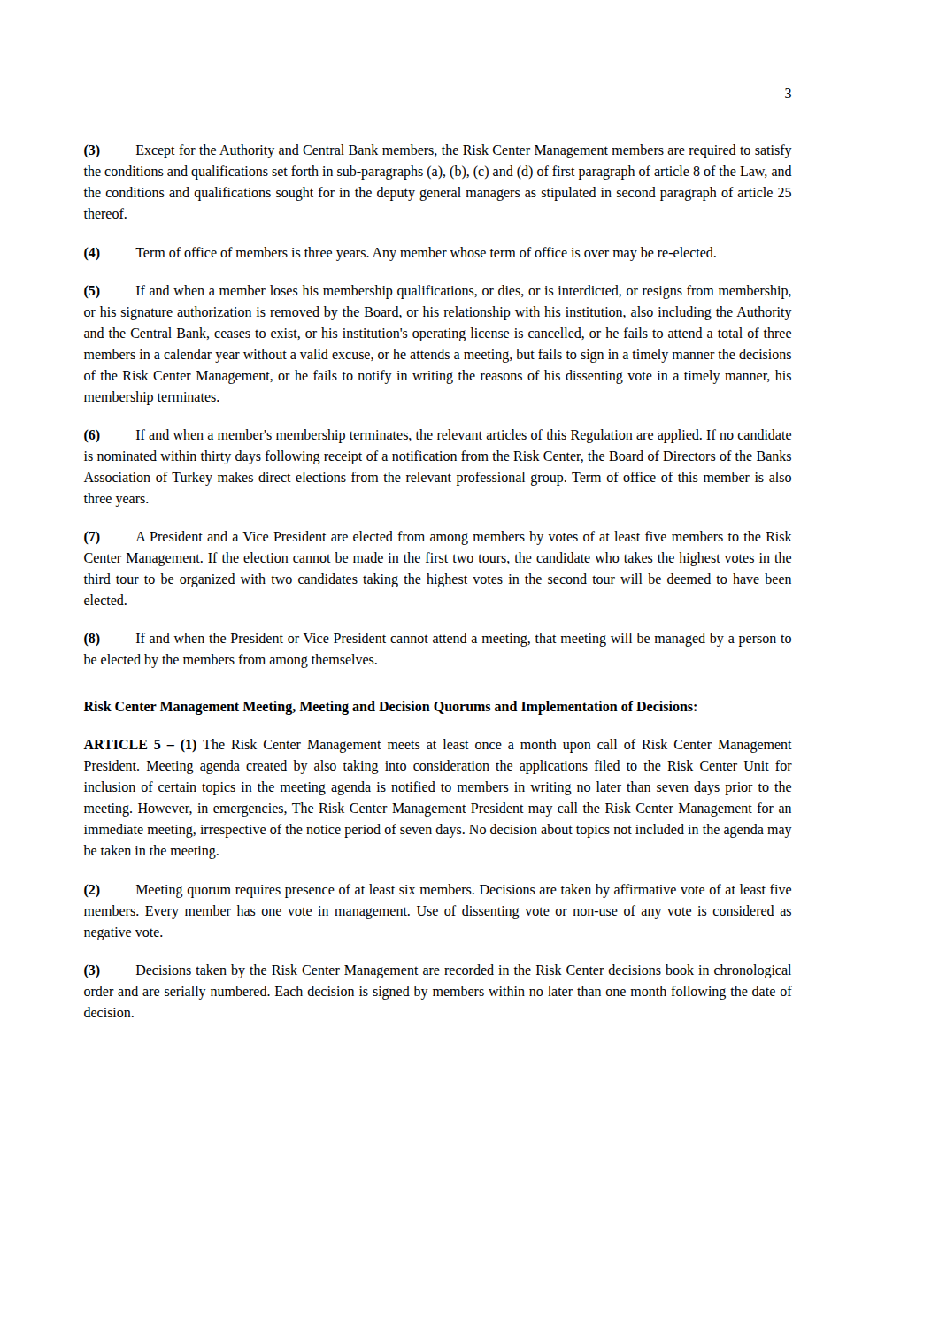3
(3) Except for the Authority and Central Bank members, the Risk Center Management members are required to satisfy the conditions and qualifications set forth in sub-paragraphs (a), (b), (c) and (d) of first paragraph of article 8 of the Law, and the conditions and qualifications sought for in the deputy general managers as stipulated in second paragraph of article 25 thereof.
(4) Term of office of members is three years. Any member whose term of office is over may be re-elected.
(5) If and when a member loses his membership qualifications, or dies, or is interdicted, or resigns from membership, or his signature authorization is removed by the Board, or his relationship with his institution, also including the Authority and the Central Bank, ceases to exist, or his institution's operating license is cancelled, or he fails to attend a total of three members in a calendar year without a valid excuse, or he attends a meeting, but fails to sign in a timely manner the decisions of the Risk Center Management, or he fails to notify in writing the reasons of his dissenting vote in a timely manner, his membership terminates.
(6) If and when a member's membership terminates, the relevant articles of this Regulation are applied. If no candidate is nominated within thirty days following receipt of a notification from the Risk Center, the Board of Directors of the Banks Association of Turkey makes direct elections from the relevant professional group. Term of office of this member is also three years.
(7) A President and a Vice President are elected from among members by votes of at least five members to the Risk Center Management. If the election cannot be made in the first two tours, the candidate who takes the highest votes in the third tour to be organized with two candidates taking the highest votes in the second tour will be deemed to have been elected.
(8) If and when the President or Vice President cannot attend a meeting, that meeting will be managed by a person to be elected by the members from among themselves.
Risk Center Management Meeting, Meeting and Decision Quorums and Implementation of Decisions:
ARTICLE 5 – (1) The Risk Center Management meets at least once a month upon call of Risk Center Management President. Meeting agenda created by also taking into consideration the applications filed to the Risk Center Unit for inclusion of certain topics in the meeting agenda is notified to members in writing no later than seven days prior to the meeting. However, in emergencies, The Risk Center Management President may call the Risk Center Management for an immediate meeting, irrespective of the notice period of seven days. No decision about topics not included in the agenda may be taken in the meeting.
(2) Meeting quorum requires presence of at least six members. Decisions are taken by affirmative vote of at least five members. Every member has one vote in management. Use of dissenting vote or non-use of any vote is considered as negative vote.
(3) Decisions taken by the Risk Center Management are recorded in the Risk Center decisions book in chronological order and are serially numbered. Each decision is signed by members within no later than one month following the date of decision.